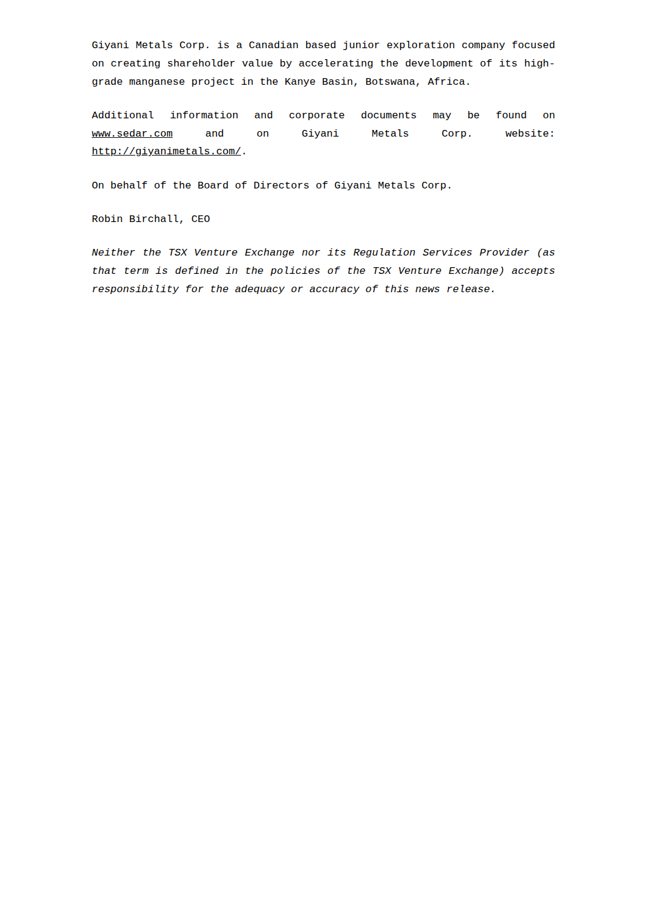Giyani Metals Corp. is a Canadian based junior exploration company focused on creating shareholder value by accelerating the development of its high-grade manganese project in the Kanye Basin, Botswana, Africa.
Additional information and corporate documents may be found on www.sedar.com and on Giyani Metals Corp. website: http://giyanimetals.com/.
On behalf of the Board of Directors of Giyani Metals Corp.
Robin Birchall, CEO
Neither the TSX Venture Exchange nor its Regulation Services Provider (as that term is defined in the policies of the TSX Venture Exchange) accepts responsibility for the adequacy or accuracy of this news release.